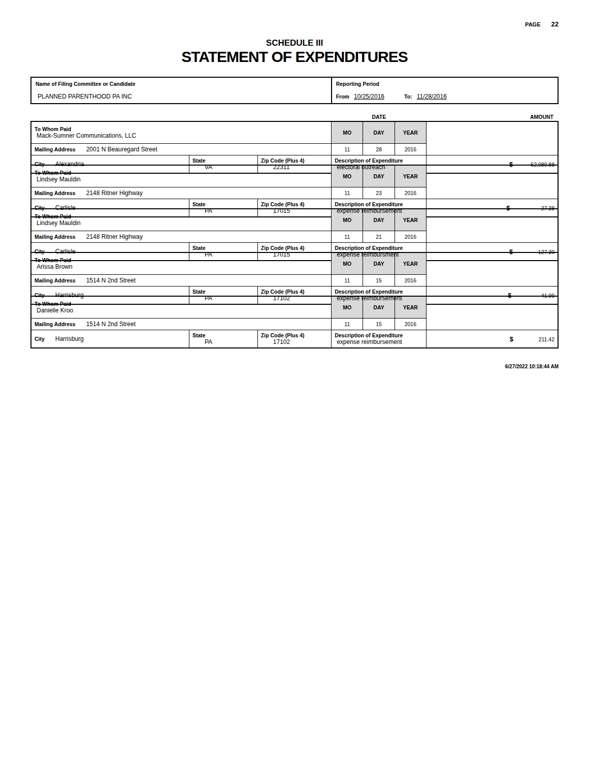PAGE 22
SCHEDULE III
STATEMENT OF EXPENDITURES
| Name of Filing Committee or Candidate PLANNED PARENTHOOD PA INC | Reporting Period From 10/25/2016 To: 11/28/2016 |
| | DATE | AMOUNT |
| To Whom Paid Mack-Sumner Communications, LLC | MO | DAY | YEAR | |
| Mailing Address 2001 N Beauregard Street | 11 | 28 | 2016 |
| City Alexandria | State VA | Zip Code (Plus 4) 22311 | Description of Expenditure electoral outreach | $ 52,080.88 |
| To Whom Paid Lindsey Mauldin | MO | DAY | YEAR | |
| Mailing Address 2148 Ritner Highway | 11 | 23 | 2016 |
| City Carlisle | State PA | Zip Code (Plus 4) 17015 | Description of Expenditure expense reimbursement | $ 27.38 |
| To Whom Paid Lindsey Mauldin | MO | DAY | YEAR | |
| Mailing Address 2148 Ritner Highway | 11 | 21 | 2016 |
| City Carlisle | State PA | Zip Code (Plus 4) 17015 | Description of Expenditure expense reimbursment | $ 127.30 |
| To Whom Paid Arissa Brown | MO | DAY | YEAR | |
| Mailing Address 1514 N 2nd Street | 11 | 15 | 2016 |
| City Harrisburg | State PA | Zip Code (Plus 4) 17102 | Description of Expenditure expense reimbursement | $ 41.99 |
| To Whom Paid Danielle Kroo | MO | DAY | YEAR | |
| Mailing Address 1514 N 2nd Street | 11 | 15 | 2016 |
| City Harrisburg | State PA | Zip Code (Plus 4) 17102 | Description of Expenditure expense reimbursement | $ 211.42 |
6/27/2022 10:18:44 AM